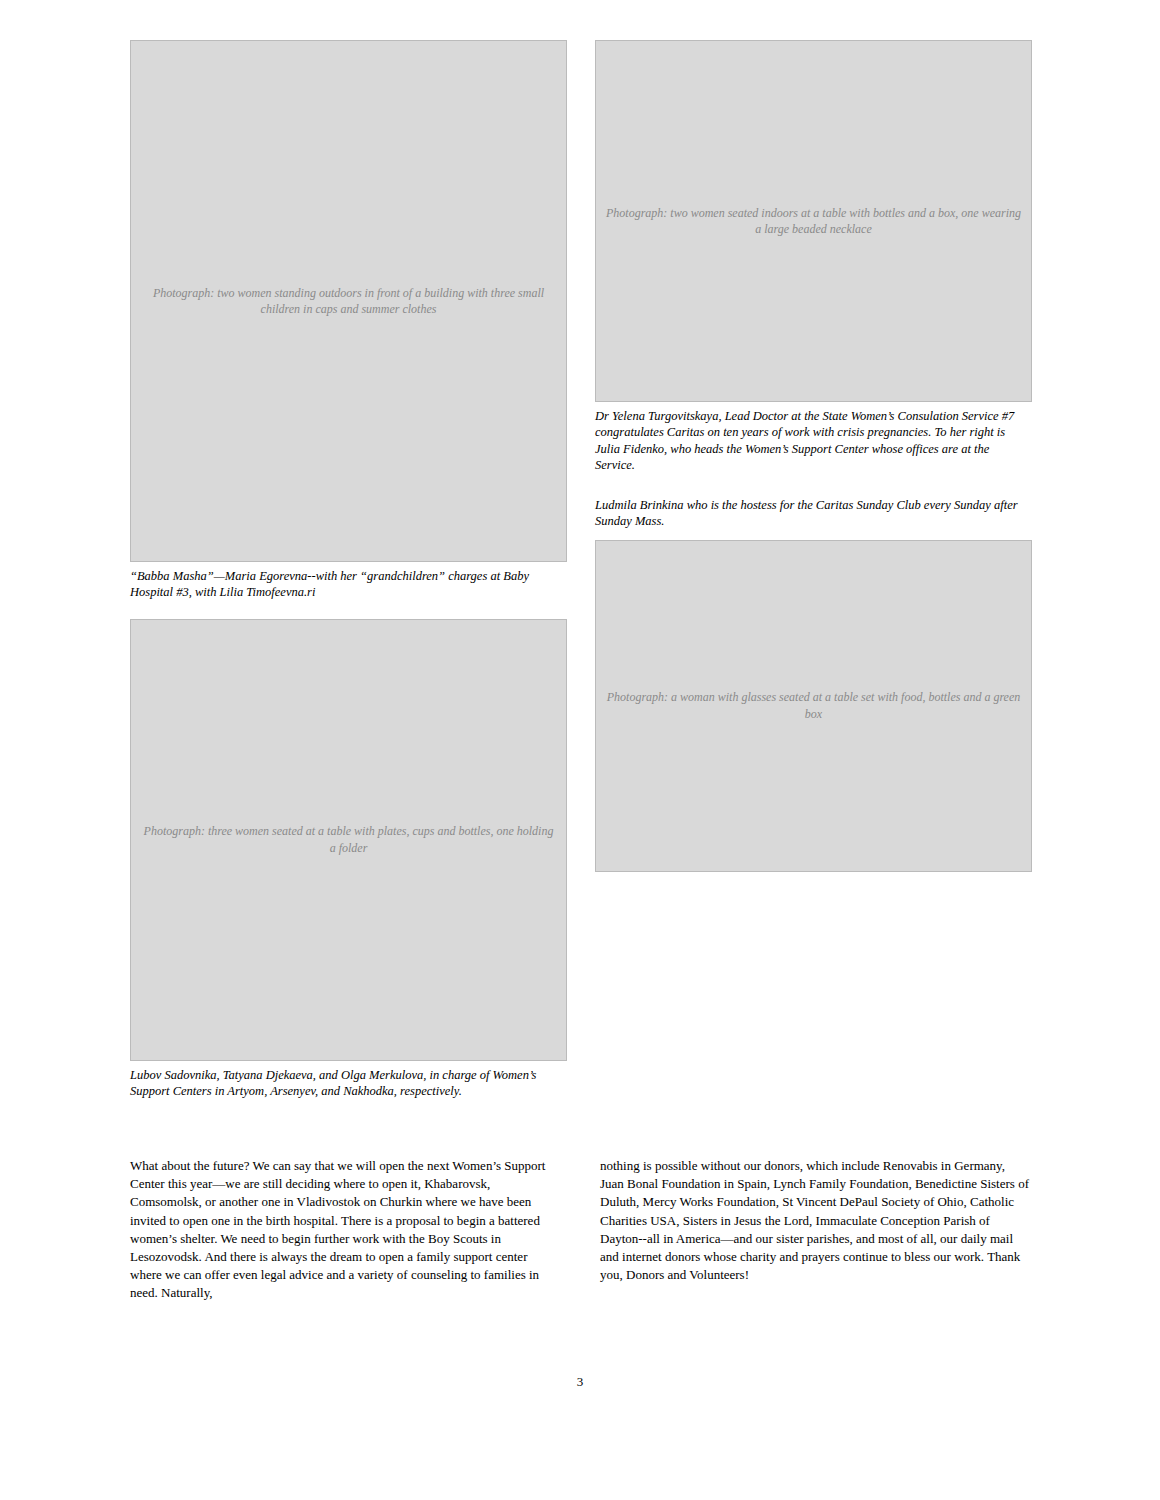Photograph: two women standing outdoors in front of a building with three small children in caps and summer clothes
“Babba Masha”—Maria Egorevna--with her “grandchildren” charges at Baby Hospital #3, with Lilia Timofeevna.ri
Photograph: three women seated at a table with plates, cups and bottles, one holding a folder
Lubov Sadovnika, Tatyana Djekaeva, and Olga Merkulova, in charge of Women’s Support Centers in Artyom, Arsenyev, and Nakhodka, respectively.
Photograph: two women seated indoors at a table with bottles and a box, one wearing a large beaded necklace
Dr Yelena Turgovitskaya, Lead Doctor at the State Women’s Consulation Service #7 congratulates Caritas on ten years of work with crisis pregnancies. To her right is Julia Fidenko, who heads the Women’s Support Center whose offices are at the Service.
Ludmila Brinkina who is the hostess for the Caritas Sunday Club every Sunday after Sunday Mass.
Photograph: a woman with glasses seated at a table set with food, bottles and a green box
What about the future? We can say that we will open the next Women’s Support Center this year—we are still deciding where to open it, Khabarovsk, Comsomolsk, or another one in Vladivostok on Churkin where we have been invited to open one in the birth hospital. There is a proposal to begin a battered women’s shelter. We need to begin further work with the Boy Scouts in Lesozovodsk. And there is always the dream to open a family support center where we can offer even legal advice and a variety of counseling to families in need. Naturally,
nothing is possible without our donors, which include Renovabis in Germany, Juan Bonal Foundation in Spain, Lynch Family Foundation, Benedictine Sisters of Duluth, Mercy Works Foundation, St Vincent DePaul Society of Ohio, Catholic Charities USA, Sisters in Jesus the Lord, Immaculate Conception Parish of Dayton--all in America—and our sister parishes, and most of all, our daily mail and internet donors whose charity and prayers continue to bless our work. Thank you, Donors and Volunteers!
3